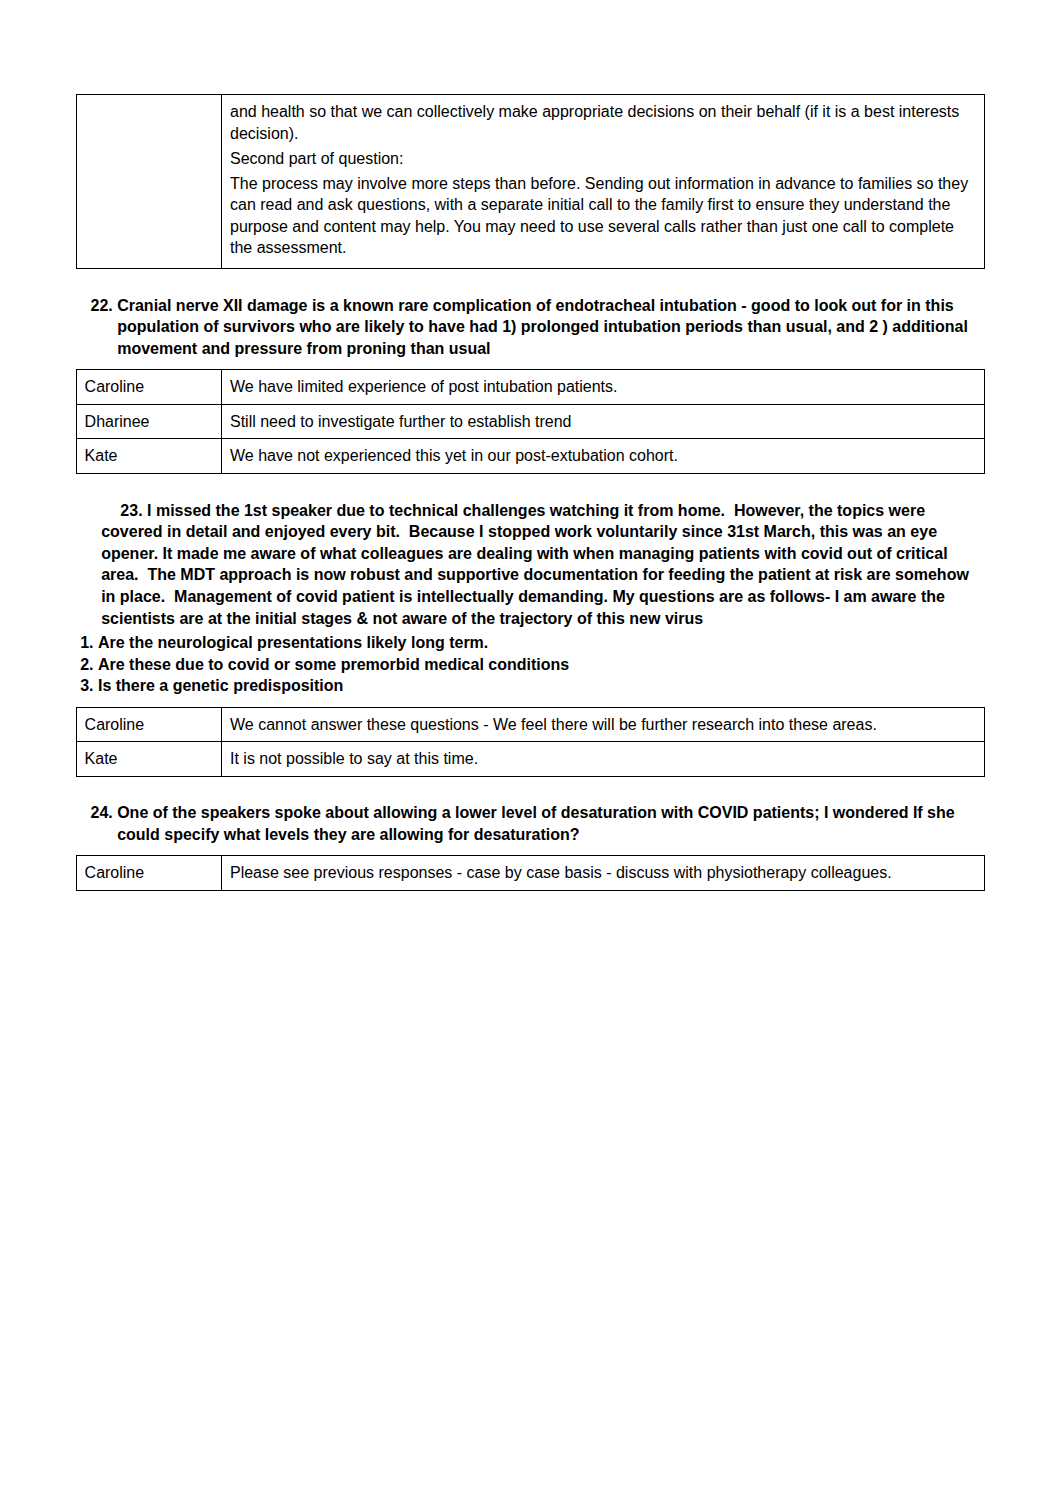| | and health so that we can collectively make appropriate decisions on their behalf (if it is a best interests decision). Second part of question: The process may involve more steps than before. Sending out information in advance to families so they can read and ask questions, with a separate initial call to the family first to ensure they understand the purpose and content may help. You may need to use several calls rather than just one call to complete the assessment. |
Cranial nerve XII damage is a known rare complication of endotracheal intubation - good to look out for in this population of survivors who are likely to have had 1) prolonged intubation periods than usual, and 2 ) additional movement and pressure from proning than usual
| Caroline | We have limited experience of post intubation patients. |
| Dharinee | Still need to investigate further to establish trend |
| Kate | We have not experienced this yet in our post-extubation cohort. |
23. I missed the 1st speaker due to technical challenges watching it from home. However, the topics were covered in detail and enjoyed every bit. Because I stopped work voluntarily since 31st March, this was an eye opener. It made me aware of what colleagues are dealing with when managing patients with covid out of critical area. The MDT approach is now robust and supportive documentation for feeding the patient at risk are somehow in place. Management of covid patient is intellectually demanding. My questions are as follows- I am aware the scientists are at the initial stages & not aware of the trajectory of this new virus
Are the neurological presentations likely long term.
Are these due to covid or some premorbid medical conditions
Is there a genetic predisposition
| Caroline | We cannot answer these questions - We feel there will be further research into these areas. |
| Kate | It is not possible to say at this time. |
One of the speakers spoke about allowing a lower level of desaturation with COVID patients; I wondered If she could specify what levels they are allowing for desaturation?
| Caroline | Please see previous responses - case by case basis - discuss with physiotherapy colleagues. |